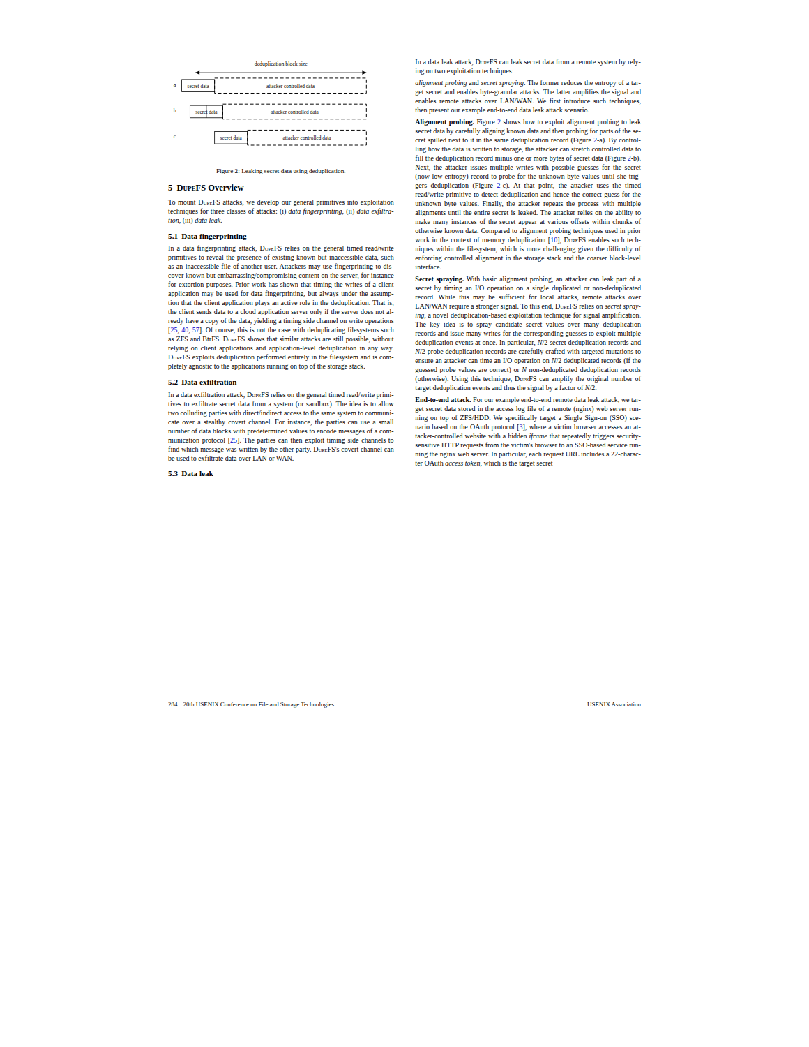deduplication block size a secret data attacker controlled data b secret data attacker controlled data c secret data attacker controlled data
Figure 2: Leaking secret data using deduplication.
5 DupeFS Overview
To mount DupeFS attacks, we develop our general primitives into exploitation techniques for three classes of attacks: (i) data fingerprinting, (ii) data exfiltration, (iii) data leak.
5.1 Data fingerprinting
In a data fingerprinting attack, DupeFS relies on the general timed read/write primitives to reveal the presence of existing known but inaccessible data, such as an inaccessible file of another user. Attackers may use fingerprinting to discover known but embarrassing/compromising content on the server, for instance for extortion purposes. Prior work has shown that timing the writes of a client application may be used for data fingerprinting, but always under the assumption that the client application plays an active role in the deduplication. That is, the client sends data to a cloud application server only if the server does not already have a copy of the data, yielding a timing side channel on write operations [25, 40, 57]. Of course, this is not the case with deduplicating filesystems such as ZFS and BtrFS. DupeFS shows that similar attacks are still possible, without relying on client applications and application-level deduplication in any way. DupeFS exploits deduplication performed entirely in the filesystem and is completely agnostic to the applications running on top of the storage stack.
5.2 Data exfiltration
In a data exfiltration attack, DupeFS relies on the general timed read/write primitives to exfiltrate secret data from a system (or sandbox). The idea is to allow two colluding parties with direct/indirect access to the same system to communicate over a stealthy covert channel. For instance, the parties can use a small number of data blocks with predetermined values to encode messages of a communication protocol [25]. The parties can then exploit timing side channels to find which message was written by the other party. DupeFS's covert channel can be used to exfiltrate data over LAN or WAN.
5.3 Data leak
In a data leak attack, DupeFS can leak secret data from a remote system by relying on two exploitation techniques:
alignment probing and secret spraying. The former reduces the entropy of a target secret and enables byte-granular attacks. The latter amplifies the signal and enables remote attacks over LAN/WAN. We first introduce such techniques, then present our example end-to-end data leak attack scenario.
Alignment probing. Figure 2 shows how to exploit alignment probing to leak secret data by carefully aligning known data and then probing for parts of the secret spilled next to it in the same deduplication record (Figure 2-a). By controlling how the data is written to storage, the attacker can stretch controlled data to fill the deduplication record minus one or more bytes of secret data (Figure 2-b). Next, the attacker issues multiple writes with possible guesses for the secret (now low-entropy) record to probe for the unknown byte values until she triggers deduplication (Figure 2-c). At that point, the attacker uses the timed read/write primitive to detect deduplication and hence the correct guess for the unknown byte values. Finally, the attacker repeats the process with multiple alignments until the entire secret is leaked. The attacker relies on the ability to make many instances of the secret appear at various offsets within chunks of otherwise known data. Compared to alignment probing techniques used in prior work in the context of memory deduplication [10], DupeFS enables such techniques within the filesystem, which is more challenging given the difficulty of enforcing controlled alignment in the storage stack and the coarser block-level interface.
Secret spraying. With basic alignment probing, an attacker can leak part of a secret by timing an I/O operation on a single duplicated or non-deduplicated record. While this may be sufficient for local attacks, remote attacks over LAN/WAN require a stronger signal. To this end, DupeFS relies on secret spraying, a novel deduplication-based exploitation technique for signal amplification. The key idea is to spray candidate secret values over many deduplication records and issue many writes for the corresponding guesses to exploit multiple deduplication events at once. In particular, N/2 secret deduplication records and N/2 probe deduplication records are carefully crafted with targeted mutations to ensure an attacker can time an I/O operation on N/2 deduplicated records (if the guessed probe values are correct) or N non-deduplicated deduplication records (otherwise). Using this technique, DupeFS can amplify the original number of target deduplication events and thus the signal by a factor of N/2.
End-to-end attack. For our example end-to-end remote data leak attack, we target secret data stored in the access log file of a remote (nginx) web server running on top of ZFS/HDD. We specifically target a Single Sign-on (SSO) scenario based on the OAuth protocol [3], where a victim browser accesses an attacker-controlled website with a hidden iframe that repeatedly triggers security-sensitive HTTP requests from the victim's browser to an SSO-based service running the nginx web server. In particular, each request URL includes a 22-character OAuth access token, which is the target secret
28420th USENIX Conference on File and Storage Technologies
USENIX Association